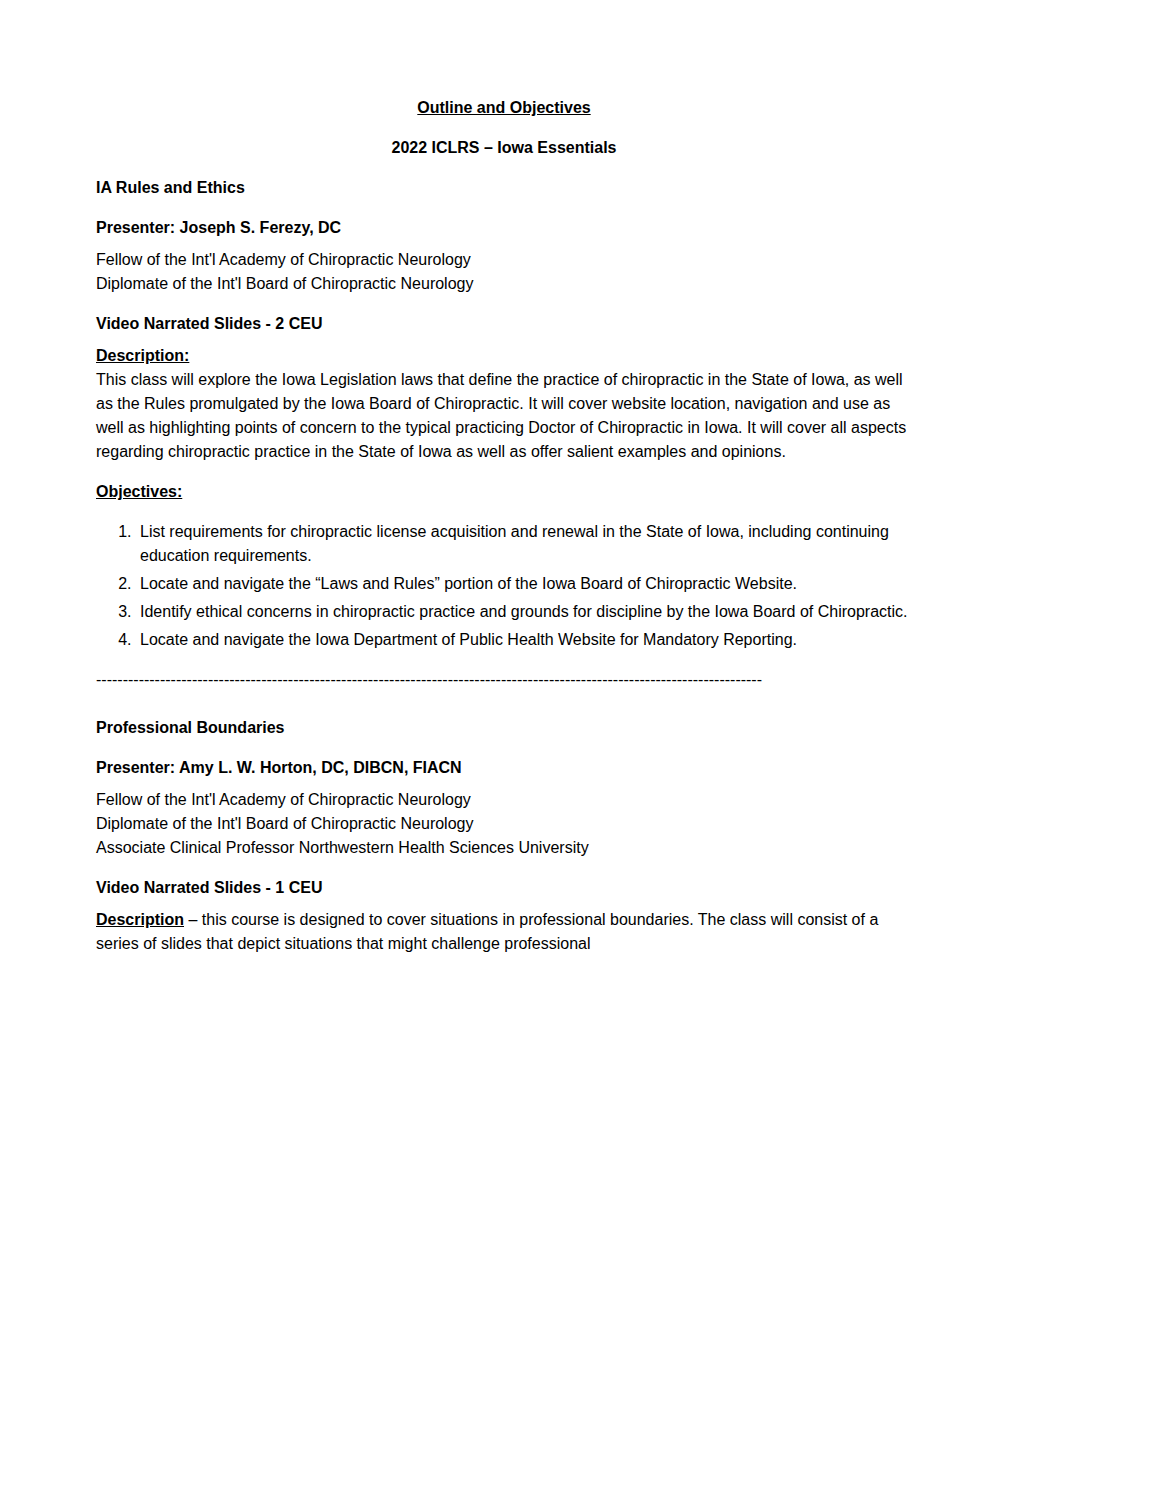Outline and Objectives
2022 ICLRS – Iowa Essentials
IA Rules and Ethics
Presenter: Joseph S. Ferezy, DC
Fellow of the Int'l Academy of Chiropractic Neurology Diplomate of the Int'l Board of Chiropractic Neurology
Video Narrated Slides - 2 CEU
Description:
This class will explore the Iowa Legislation laws that define the practice of chiropractic in the State of Iowa, as well as the Rules promulgated by the Iowa Board of Chiropractic. It will cover website location, navigation and use as well as highlighting points of concern to the typical practicing Doctor of Chiropractic in Iowa. It will cover all aspects regarding chiropractic practice in the State of Iowa as well as offer salient examples and opinions.
Objectives:
List requirements for chiropractic license acquisition and renewal in the State of Iowa, including continuing education requirements.
Locate and navigate the “Laws and Rules” portion of the Iowa Board of Chiropractic Website.
Identify ethical concerns in chiropractic practice and grounds for discipline by the Iowa Board of Chiropractic.
Locate and navigate the Iowa Department of Public Health Website for Mandatory Reporting.
-----------------------------------------------------------------------------------------------------------------------------
Professional Boundaries
Presenter: Amy L. W. Horton, DC, DIBCN, FIACN
Fellow of the Int'l Academy of Chiropractic Neurology Diplomate of the Int'l Board of Chiropractic Neurology Associate Clinical Professor Northwestern Health Sciences University
Video Narrated Slides - 1 CEU
Description – this course is designed to cover situations in professional boundaries. The class will consist of a series of slides that depict situations that might challenge professional